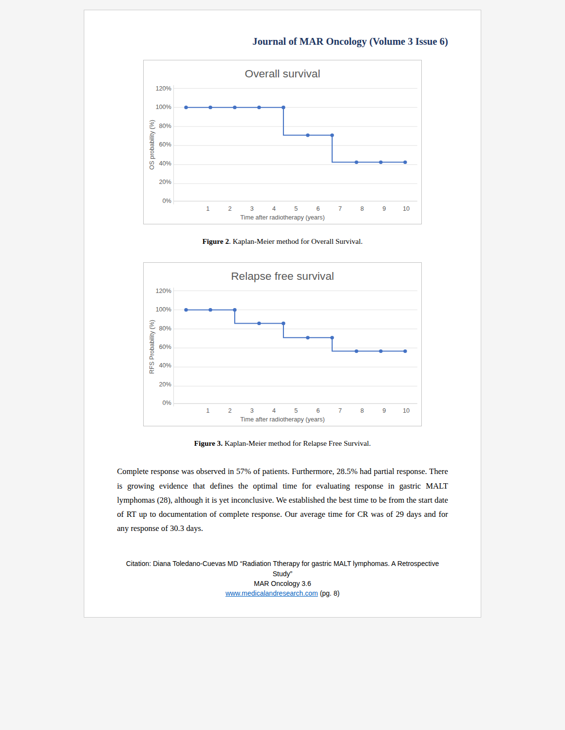Journal of MAR Oncology (Volume 3 Issue 6)
Overall survival
OS probability (%)
120% 100% 80% 60% 40% 20% 0%
12345 678910
Time after radiotherapy (years)
Figure 2. Kaplan-Meier method for Overall Survival.
Relapse free survival
RFS Probability (%)
120% 100% 80% 60% 40% 20% 0%
12345 678910
Time after radiotherapy (years)
Figure 3. Kaplan-Meier method for Relapse Free Survival.
Complete response was observed in 57% of patients. Furthermore, 28.5% had partial response. There is growing evidence that defines the optimal time for evaluating response in gastric MALT lymphomas (28), although it is yet inconclusive. We established the best time to be from the start date of RT up to documentation of complete response. Our average time for CR was of 29 days and for any response of 30.3 days.
Citation: Diana Toledano-Cuevas MD “Radiation Ttherapy for gastric MALT lymphomas. A Retrospective Study”
MAR Oncology 3.6
www.medicalandresearch.com (pg. 8)